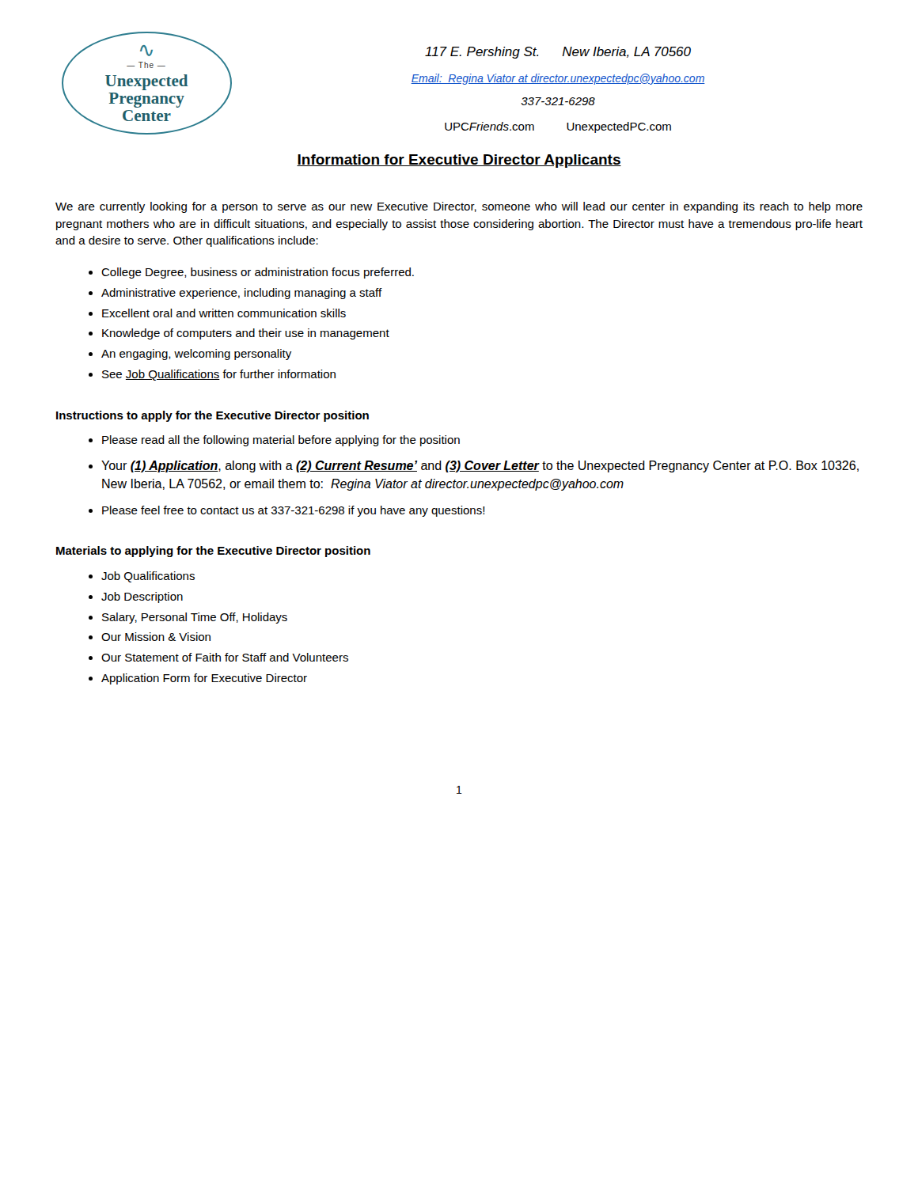∿
— The —
Unexpected
Pregnancy
Center
117 E. Pershing St. New Iberia, LA 70560
Email: Regina Viator at director.unexpectedpc@yahoo.com
337-321-6298
UPCFriends.com UnexpectedPC.com
Information for Executive Director Applicants
We are currently looking for a person to serve as our new Executive Director, someone who will lead our center in expanding its reach to help more pregnant mothers who are in difficult situations, and especially to assist those considering abortion. The Director must have a tremendous pro-life heart and a desire to serve. Other qualifications include:
College Degree, business or administration focus preferred.
Administrative experience, including managing a staff
Excellent oral and written communication skills
Knowledge of computers and their use in management
An engaging, welcoming personality
See Job Qualifications for further information
Instructions to apply for the Executive Director position
Please read all the following material before applying for the position
Your (1) Application, along with a (2) Current Resume’ and (3) Cover Letter to the Unexpected Pregnancy Center at P.O. Box 10326, New Iberia, LA 70562, or email them to: Regina Viator at director.unexpectedpc@yahoo.com
Please feel free to contact us at 337-321-6298 if you have any questions!
Materials to applying for the Executive Director position
Job Qualifications
Job Description
Salary, Personal Time Off, Holidays
Our Mission & Vision
Our Statement of Faith for Staff and Volunteers
Application Form for Executive Director
1